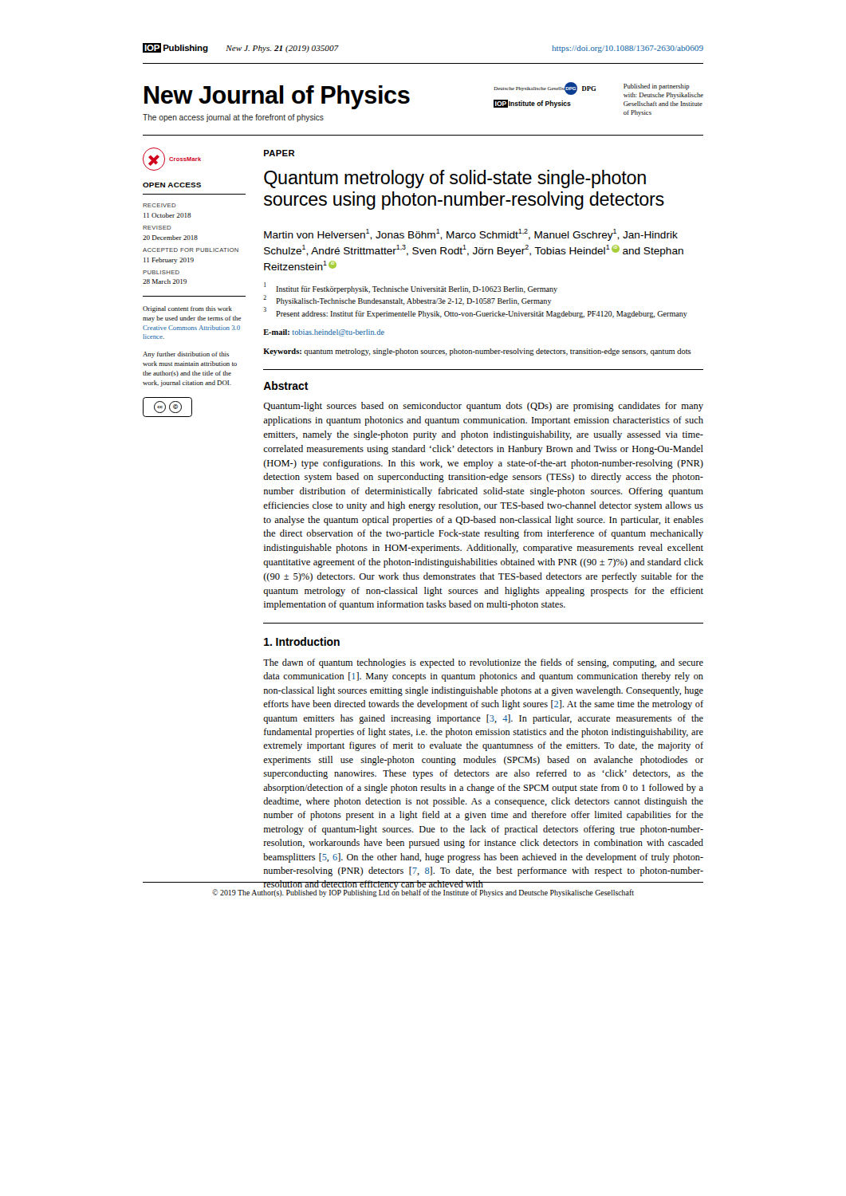IOPPublishing
New J. Phys. 21 (2019) 035007
https://doi.org/10.1088/1367-2630/ab0609
New Journal of Physics
The open access journal at the forefront of physics
Deutsche Physikalische Gesellschaft DPG DPG
IOPInstitute of Physics
Published in partnership
with: Deutsche Physikalische
Gesellschaft and the Institute
of Physics
CrossMark
OPEN ACCESS
RECEIVED
11 October 2018
REVISED
20 December 2018
ACCEPTED FOR PUBLICATION
11 February 2019
PUBLISHED
28 March 2019
Original content from this work may be used under the terms of the Creative Commons Attribution 3.0 licence.
Any further distribution of this work must maintain attribution to the author(s) and the title of the work, journal citation and DOI.
cc Ⓒ
PAPER
Quantum metrology of solid-state single-photon sources using photon-number-resolving detectors
Martin von Helversen1, Jonas Böhm1, Marco Schmidt1,2, Manuel Gschrey1, Jan-Hindrik Schulze1, André Strittmatter1,3, Sven Rodt1, Jörn Beyer2, Tobias Heindel1 and Stephan Reitzenstein1
Institut für Festkörperphysik, Technische Universität Berlin, D-10623 Berlin, Germany
Physikalisch-Technische Bundesanstalt, Abbestra/3e 2-12, D-10587 Berlin, Germany
Present address: Institut für Experimentelle Physik, Otto-von-Guericke-Universität Magdeburg, PF4120, Magdeburg, Germany
E-mail: tobias.heindel@tu-berlin.de
Keywords: quantum metrology, single-photon sources, photon-number-resolving detectors, transition-edge sensors, qantum dots
Abstract
Quantum-light sources based on semiconductor quantum dots (QDs) are promising candidates for many applications in quantum photonics and quantum communication. Important emission characteristics of such emitters, namely the single-photon purity and photon indistinguishability, are usually assessed via time-correlated measurements using standard ‘click’ detectors in Hanbury Brown and Twiss or Hong-Ou-Mandel (HOM-) type configurations. In this work, we employ a state-of-the-art photon-number-resolving (PNR) detection system based on superconducting transition-edge sensors (TESs) to directly access the photon-number distribution of deterministically fabricated solid-state single-photon sources. Offering quantum efficiencies close to unity and high energy resolution, our TES-based two-channel detector system allows us to analyse the quantum optical properties of a QD-based non-classical light source. In particular, it enables the direct observation of the two-particle Fock-state resulting from interference of quantum mechanically indistinguishable photons in HOM-experiments. Additionally, comparative measurements reveal excellent quantitative agreement of the photon-indistinguishabilities obtained with PNR ((90 ± 7)%) and standard click ((90 ± 5)%) detectors. Our work thus demonstrates that TES-based detectors are perfectly suitable for the quantum metrology of non-classical light sources and higlights appealing prospects for the efficient implementation of quantum information tasks based on multi-photon states.
1. Introduction
The dawn of quantum technologies is expected to revolutionize the fields of sensing, computing, and secure data communication [1]. Many concepts in quantum photonics and quantum communication thereby rely on non-classical light sources emitting single indistinguishable photons at a given wavelength. Consequently, huge efforts have been directed towards the development of such light soures [2]. At the same time the metrology of quantum emitters has gained increasing importance [3, 4]. In particular, accurate measurements of the fundamental properties of light states, i.e. the photon emission statistics and the photon indistinguishability, are extremely important figures of merit to evaluate the quantumness of the emitters. To date, the majority of experiments still use single-photon counting modules (SPCMs) based on avalanche photodiodes or superconducting nanowires. These types of detectors are also referred to as ‘click’ detectors, as the absorption/detection of a single photon results in a change of the SPCM output state from 0 to 1 followed by a deadtime, where photon detection is not possible. As a consequence, click detectors cannot distinguish the number of photons present in a light field at a given time and therefore offer limited capabilities for the metrology of quantum-light sources. Due to the lack of practical detectors offering true photon-number-resolution, workarounds have been pursued using for instance click detectors in combination with cascaded beamsplitters [5, 6]. On the other hand, huge progress has been achieved in the development of truly photon-number-resolving (PNR) detectors [7, 8]. To date, the best performance with respect to photon-number-resolution and detection efficiency can be achieved with
© 2019 The Author(s). Published by IOP Publishing Ltd on behalf of the Institute of Physics and Deutsche Physikalische Gesellschaft